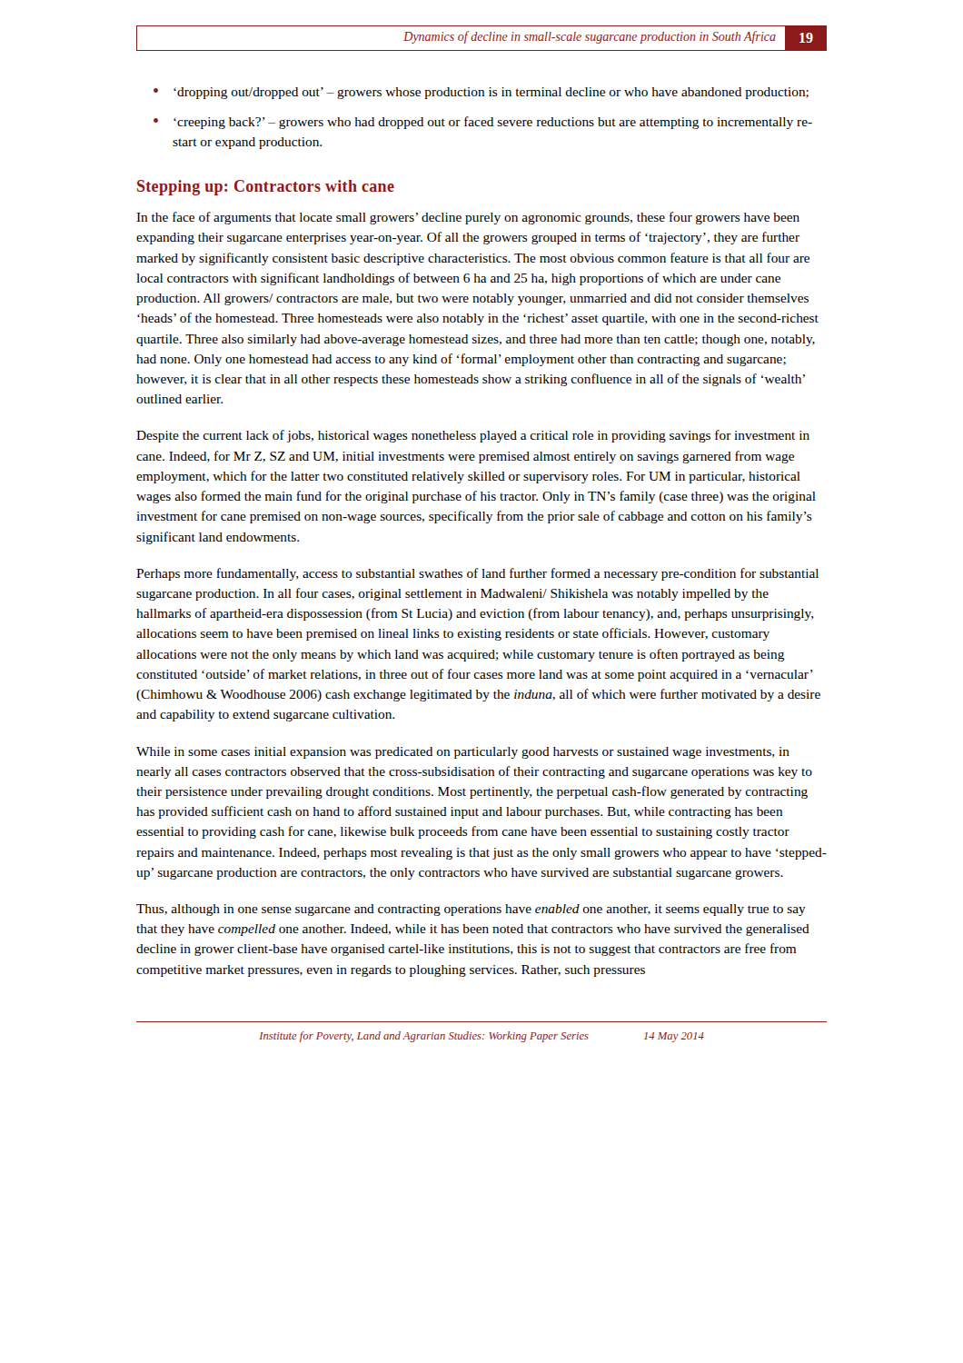Dynamics of decline in small-scale sugarcane production in South Africa
19
‘dropping out/dropped out’ – growers whose production is in terminal decline or who have abandoned production;
‘creeping back?’ – growers who had dropped out or faced severe reductions but are attempting to incrementally re-start or expand production.
Stepping up: Contractors with cane
In the face of arguments that locate small growers’ decline purely on agronomic grounds, these four growers have been expanding their sugarcane enterprises year-on-year. Of all the growers grouped in terms of ‘trajectory’, they are further marked by significantly consistent basic descriptive characteristics. The most obvious common feature is that all four are local contractors with significant landholdings of between 6 ha and 25 ha, high proportions of which are under cane production. All growers/ contractors are male, but two were notably younger, unmarried and did not consider themselves ‘heads’ of the homestead. Three homesteads were also notably in the ‘richest’ asset quartile, with one in the second-richest quartile. Three also similarly had above-average homestead sizes, and three had more than ten cattle; though one, notably, had none. Only one homestead had access to any kind of ‘formal’ employment other than contracting and sugarcane; however, it is clear that in all other respects these homesteads show a striking confluence in all of the signals of ‘wealth’ outlined earlier.
Despite the current lack of jobs, historical wages nonetheless played a critical role in providing savings for investment in cane. Indeed, for Mr Z, SZ and UM, initial investments were premised almost entirely on savings garnered from wage employment, which for the latter two constituted relatively skilled or supervisory roles. For UM in particular, historical wages also formed the main fund for the original purchase of his tractor. Only in TN’s family (case three) was the original investment for cane premised on non-wage sources, specifically from the prior sale of cabbage and cotton on his family’s significant land endowments.
Perhaps more fundamentally, access to substantial swathes of land further formed a necessary pre-condition for substantial sugarcane production. In all four cases, original settlement in Madwaleni/ Shikishela was notably impelled by the hallmarks of apartheid-era dispossession (from St Lucia) and eviction (from labour tenancy), and, perhaps unsurprisingly, allocations seem to have been premised on lineal links to existing residents or state officials. However, customary allocations were not the only means by which land was acquired; while customary tenure is often portrayed as being constituted ‘outside’ of market relations, in three out of four cases more land was at some point acquired in a ‘vernacular’ (Chimhowu & Woodhouse 2006) cash exchange legitimated by the induna, all of which were further motivated by a desire and capability to extend sugarcane cultivation.
While in some cases initial expansion was predicated on particularly good harvests or sustained wage investments, in nearly all cases contractors observed that the cross-subsidisation of their contracting and sugarcane operations was key to their persistence under prevailing drought conditions. Most pertinently, the perpetual cash-flow generated by contracting has provided sufficient cash on hand to afford sustained input and labour purchases. But, while contracting has been essential to providing cash for cane, likewise bulk proceeds from cane have been essential to sustaining costly tractor repairs and maintenance. Indeed, perhaps most revealing is that just as the only small growers who appear to have ‘stepped-up’ sugarcane production are contractors, the only contractors who have survived are substantial sugarcane growers.
Thus, although in one sense sugarcane and contracting operations have enabled one another, it seems equally true to say that they have compelled one another. Indeed, while it has been noted that contractors who have survived the generalised decline in grower client-base have organised cartel-like institutions, this is not to suggest that contractors are free from competitive market pressures, even in regards to ploughing services. Rather, such pressures
Institute for Poverty, Land and Agrarian Studies: Working Paper Series 14 May 2014